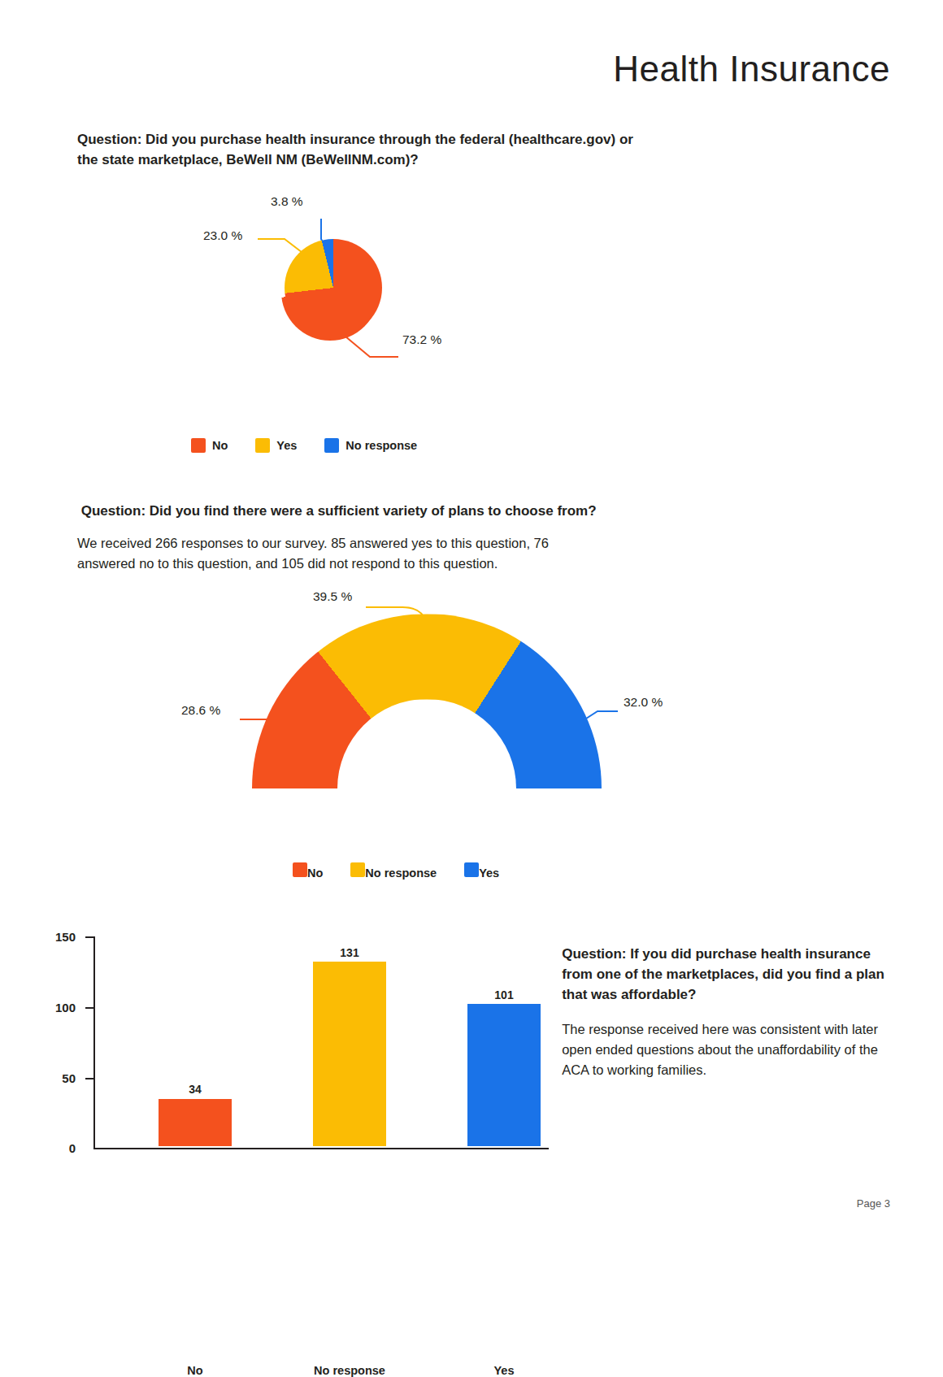Health Insurance
Question: Did you purchase health insurance through the federal (healthcare.gov) or
the state marketplace, BeWell NM (BeWellNM.com)?
3.8 %
23.0 %
73.2 %
No
Yes
No response
Question: Did you find there were a sufficient variety of plans to choose from?
We received 266 responses to our survey. 85 answered yes to this question, 76
answered no to this question, and 105 did not respond to this question.
39.5 %
28.6 %
32.0 %
No
No response
Yes
150 100 50 0
34
No
131
No response
101
Yes
Question: If you did purchase health insurance from one of the marketplaces, did you find a plan that was affordable?
The response received here was consistent with later open ended questions about the unaffordability of the ACA to working families.
Page 3